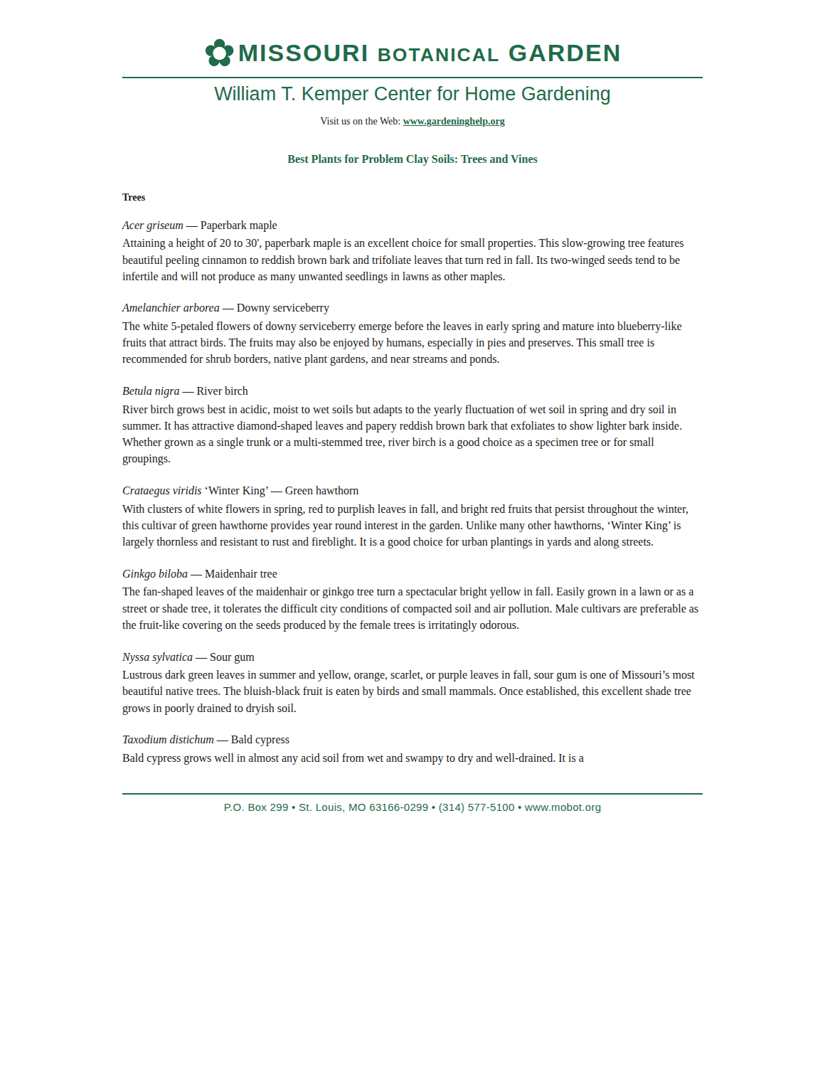✿ Missouri Botanical Garden
William T. Kemper Center for Home Gardening
Visit us on the Web: www.gardeninghelp.org
Best Plants for Problem Clay Soils: Trees and Vines
Trees
Acer griseum — Paperbark maple
Attaining a height of 20 to 30', paperbark maple is an excellent choice for small properties. This slow-growing tree features beautiful peeling cinnamon to reddish brown bark and trifoliate leaves that turn red in fall. Its two-winged seeds tend to be infertile and will not produce as many unwanted seedlings in lawns as other maples.
Amelanchier arborea — Downy serviceberry
The white 5-petaled flowers of downy serviceberry emerge before the leaves in early spring and mature into blueberry-like fruits that attract birds. The fruits may also be enjoyed by humans, especially in pies and preserves. This small tree is recommended for shrub borders, native plant gardens, and near streams and ponds.
Betula nigra — River birch
River birch grows best in acidic, moist to wet soils but adapts to the yearly fluctuation of wet soil in spring and dry soil in summer. It has attractive diamond-shaped leaves and papery reddish brown bark that exfoliates to show lighter bark inside. Whether grown as a single trunk or a multi-stemmed tree, river birch is a good choice as a specimen tree or for small groupings.
Crataegus viridis ‘Winter King’ — Green hawthorn
With clusters of white flowers in spring, red to purplish leaves in fall, and bright red fruits that persist throughout the winter, this cultivar of green hawthorne provides year round interest in the garden. Unlike many other hawthorns, ‘Winter King’ is largely thornless and resistant to rust and fireblight. It is a good choice for urban plantings in yards and along streets.
Ginkgo biloba — Maidenhair tree
The fan-shaped leaves of the maidenhair or ginkgo tree turn a spectacular bright yellow in fall. Easily grown in a lawn or as a street or shade tree, it tolerates the difficult city conditions of compacted soil and air pollution. Male cultivars are preferable as the fruit-like covering on the seeds produced by the female trees is irritatingly odorous.
Nyssa sylvatica — Sour gum
Lustrous dark green leaves in summer and yellow, orange, scarlet, or purple leaves in fall, sour gum is one of Missouri’s most beautiful native trees. The bluish-black fruit is eaten by birds and small mammals. Once established, this excellent shade tree grows in poorly drained to dryish soil.
Taxodium distichum — Bald cypress
Bald cypress grows well in almost any acid soil from wet and swampy to dry and well-drained. It is a
P.O. Box 299 • St. Louis, MO 63166-0299 • (314) 577-5100 • www.mobot.org